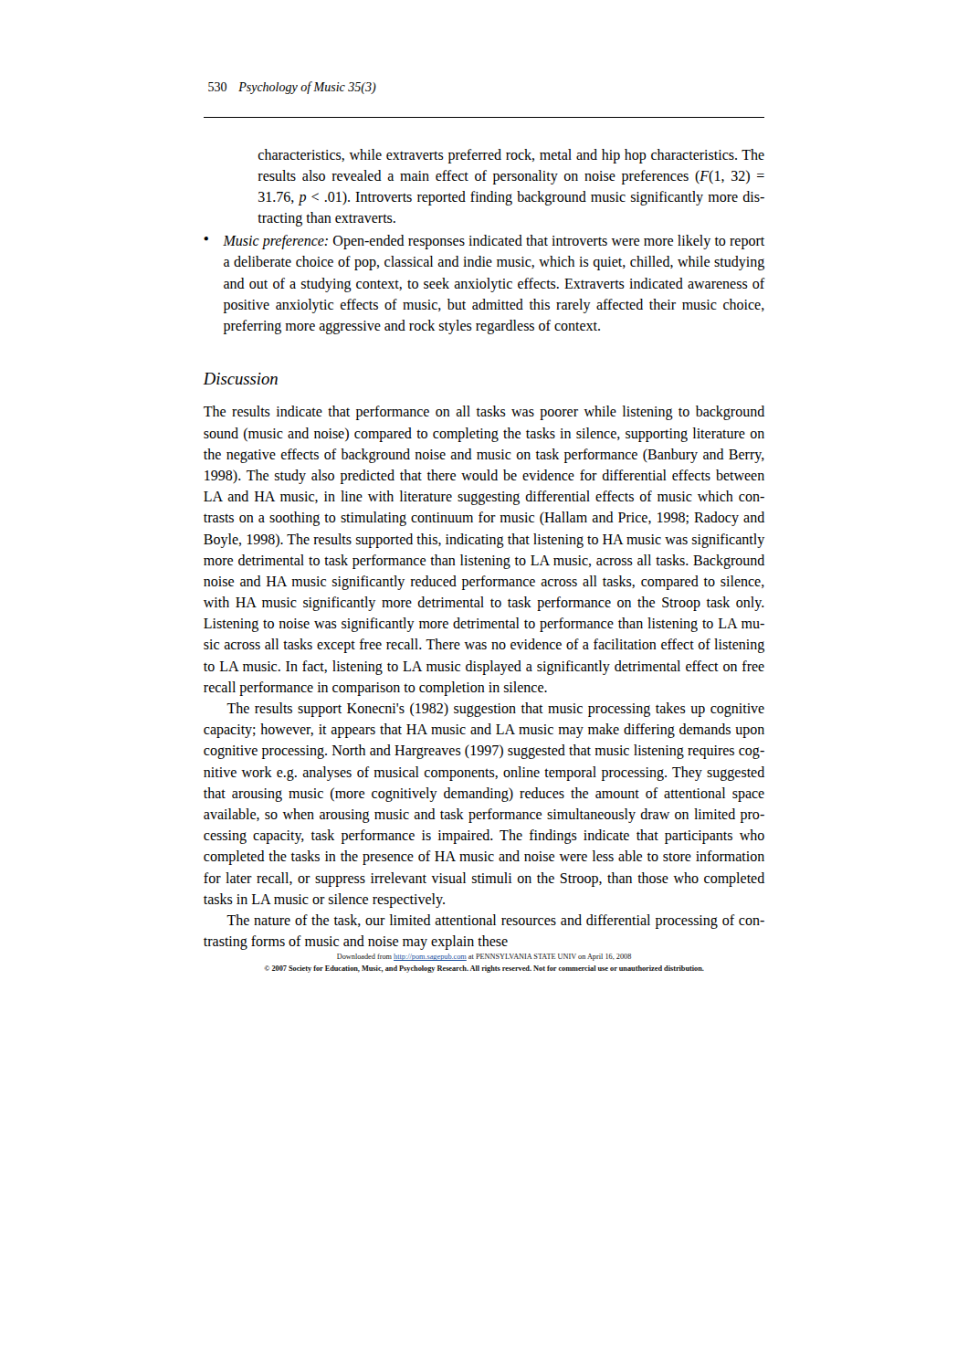530 Psychology of Music 35(3)
characteristics, while extraverts preferred rock, metal and hip hop characteristics. The results also revealed a main effect of personality on noise preferences (F(1, 32) = 31.76, p < .01). Introverts reported finding background music significantly more distracting than extraverts.
Music preference: Open-ended responses indicated that introverts were more likely to report a deliberate choice of pop, classical and indie music, which is quiet, chilled, while studying and out of a studying context, to seek anxiolytic effects. Extraverts indicated awareness of positive anxiolytic effects of music, but admitted this rarely affected their music choice, preferring more aggressive and rock styles regardless of context.
Discussion
The results indicate that performance on all tasks was poorer while listening to background sound (music and noise) compared to completing the tasks in silence, supporting literature on the negative effects of background noise and music on task performance (Banbury and Berry, 1998). The study also predicted that there would be evidence for differential effects between LA and HA music, in line with literature suggesting differential effects of music which contrasts on a soothing to stimulating continuum for music (Hallam and Price, 1998; Radocy and Boyle, 1998). The results supported this, indicating that listening to HA music was significantly more detrimental to task performance than listening to LA music, across all tasks. Background noise and HA music significantly reduced performance across all tasks, compared to silence, with HA music significantly more detrimental to task performance on the Stroop task only. Listening to noise was significantly more detrimental to performance than listening to LA music across all tasks except free recall. There was no evidence of a facilitation effect of listening to LA music. In fact, listening to LA music displayed a significantly detrimental effect on free recall performance in comparison to completion in silence.
The results support Konecni's (1982) suggestion that music processing takes up cognitive capacity; however, it appears that HA music and LA music may make differing demands upon cognitive processing. North and Hargreaves (1997) suggested that music listening requires cognitive work e.g. analyses of musical components, online temporal processing. They suggested that arousing music (more cognitively demanding) reduces the amount of attentional space available, so when arousing music and task performance simultaneously draw on limited processing capacity, task performance is impaired. The findings indicate that participants who completed the tasks in the presence of HA music and noise were less able to store information for later recall, or suppress irrelevant visual stimuli on the Stroop, than those who completed tasks in LA music or silence respectively.
The nature of the task, our limited attentional resources and differential processing of contrasting forms of music and noise may explain these
Downloaded from http://pom.sagepub.com at PENNSYLVANIA STATE UNIV on April 16, 2008
© 2007 Society for Education, Music, and Psychology Research. All rights reserved. Not for commercial use or unauthorized distribution.